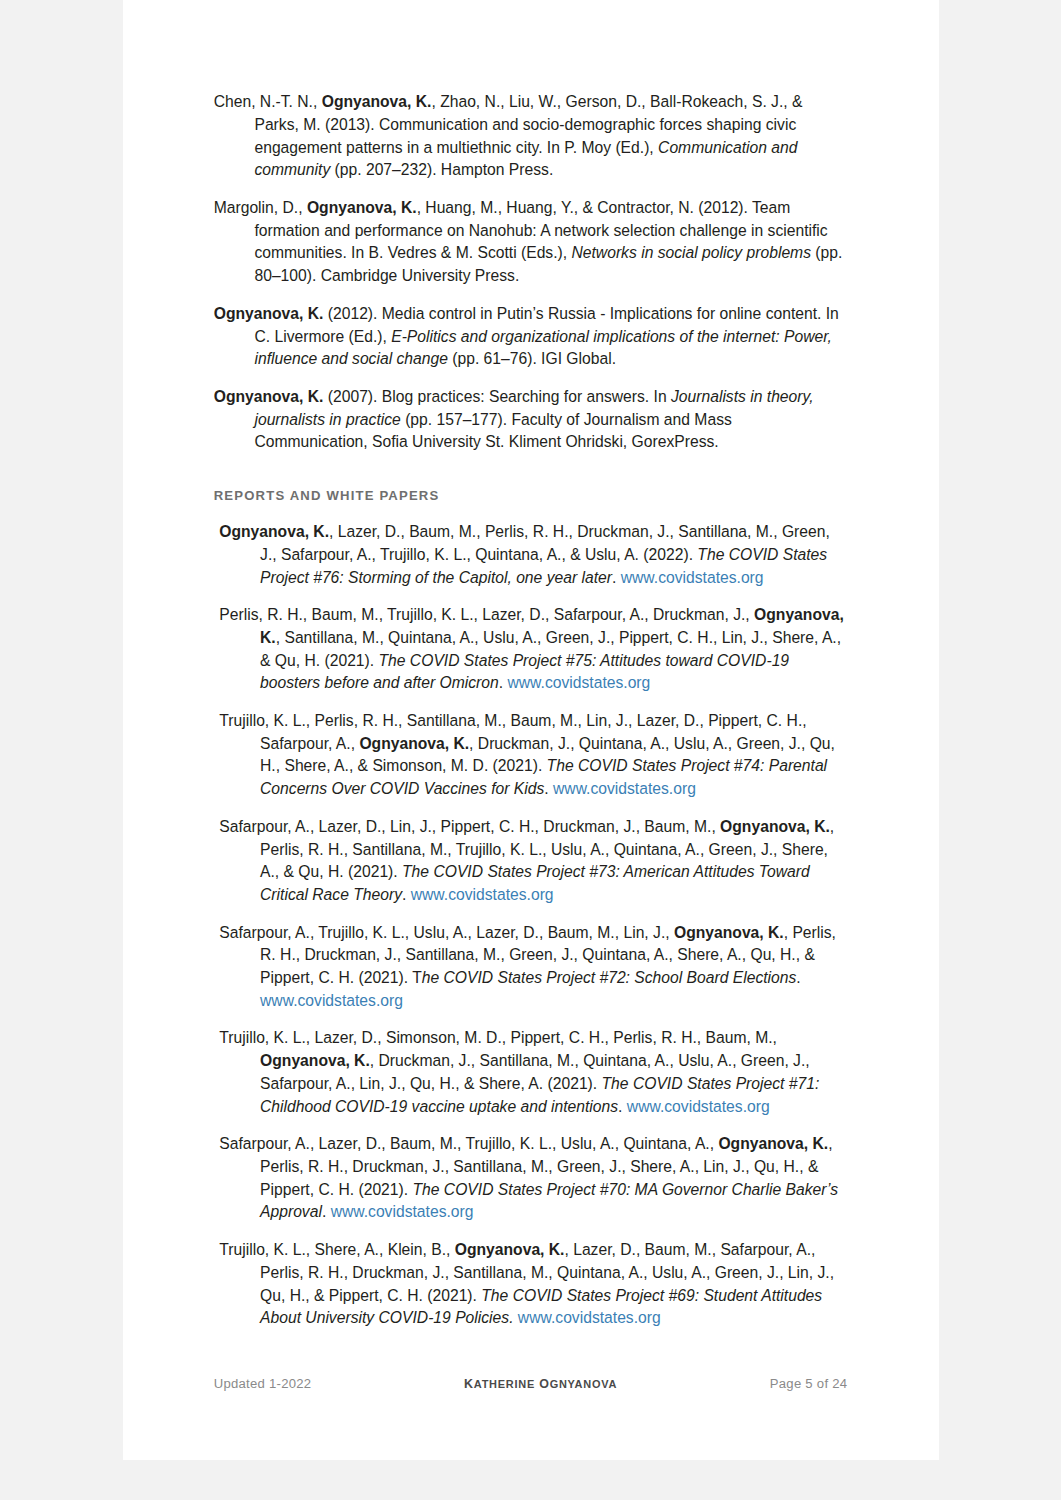Chen, N.-T. N., Ognyanova, K., Zhao, N., Liu, W., Gerson, D., Ball-Rokeach, S. J., & Parks, M. (2013). Communication and socio-demographic forces shaping civic engagement patterns in a multiethnic city. In P. Moy (Ed.), Communication and community (pp. 207–232). Hampton Press.
Margolin, D., Ognyanova, K., Huang, M., Huang, Y., & Contractor, N. (2012). Team formation and performance on Nanohub: A network selection challenge in scientific communities. In B. Vedres & M. Scotti (Eds.), Networks in social policy problems (pp. 80–100). Cambridge University Press.
Ognyanova, K. (2012). Media control in Putin’s Russia - Implications for online content. In C. Livermore (Ed.), E-Politics and organizational implications of the internet: Power, influence and social change (pp. 61–76). IGI Global.
Ognyanova, K. (2007). Blog practices: Searching for answers. In Journalists in theory, journalists in practice (pp. 157–177). Faculty of Journalism and Mass Communication, Sofia University St. Kliment Ohridski, GorexPress.
Reports and White Papers
Ognyanova, K., Lazer, D., Baum, M., Perlis, R. H., Druckman, J., Santillana, M., Green, J., Safarpour, A., Trujillo, K. L., Quintana, A., & Uslu, A. (2022). The COVID States Project #76: Storming of the Capitol, one year later. www.covidstates.org
Perlis, R. H., Baum, M., Trujillo, K. L., Lazer, D., Safarpour, A., Druckman, J., Ognyanova, K., Santillana, M., Quintana, A., Uslu, A., Green, J., Pippert, C. H., Lin, J., Shere, A., & Qu, H. (2021). The COVID States Project #75: Attitudes toward COVID-19 boosters before and after Omicron. www.covidstates.org
Trujillo, K. L., Perlis, R. H., Santillana, M., Baum, M., Lin, J., Lazer, D., Pippert, C. H., Safarpour, A., Ognyanova, K., Druckman, J., Quintana, A., Uslu, A., Green, J., Qu, H., Shere, A., & Simonson, M. D. (2021). The COVID States Project #74: Parental Concerns Over COVID Vaccines for Kids. www.covidstates.org
Safarpour, A., Lazer, D., Lin, J., Pippert, C. H., Druckman, J., Baum, M., Ognyanova, K., Perlis, R. H., Santillana, M., Trujillo, K. L., Uslu, A., Quintana, A., Green, J., Shere, A., & Qu, H. (2021). The COVID States Project #73: American Attitudes Toward Critical Race Theory. www.covidstates.org
Safarpour, A., Trujillo, K. L., Uslu, A., Lazer, D., Baum, M., Lin, J., Ognyanova, K., Perlis, R. H., Druckman, J., Santillana, M., Green, J., Quintana, A., Shere, A., Qu, H., & Pippert, C. H. (2021). The COVID States Project #72: School Board Elections. www.covidstates.org
Trujillo, K. L., Lazer, D., Simonson, M. D., Pippert, C. H., Perlis, R. H., Baum, M., Ognyanova, K., Druckman, J., Santillana, M., Quintana, A., Uslu, A., Green, J., Safarpour, A., Lin, J., Qu, H., & Shere, A. (2021). The COVID States Project #71: Childhood COVID-19 vaccine uptake and intentions. www.covidstates.org
Safarpour, A., Lazer, D., Baum, M., Trujillo, K. L., Uslu, A., Quintana, A., Ognyanova, K., Perlis, R. H., Druckman, J., Santillana, M., Green, J., Shere, A., Lin, J., Qu, H., & Pippert, C. H. (2021). The COVID States Project #70: MA Governor Charlie Baker’s Approval. www.covidstates.org
Trujillo, K. L., Shere, A., Klein, B., Ognyanova, K., Lazer, D., Baum, M., Safarpour, A., Perlis, R. H., Druckman, J., Santillana, M., Quintana, A., Uslu, A., Green, J., Lin, J., Qu, H., & Pippert, C. H. (2021). The COVID States Project #69: Student Attitudes About University COVID-19 Policies. www.covidstates.org
Updated 1-2022
KATHERINE OGNYANOVA
Page 5 of 24